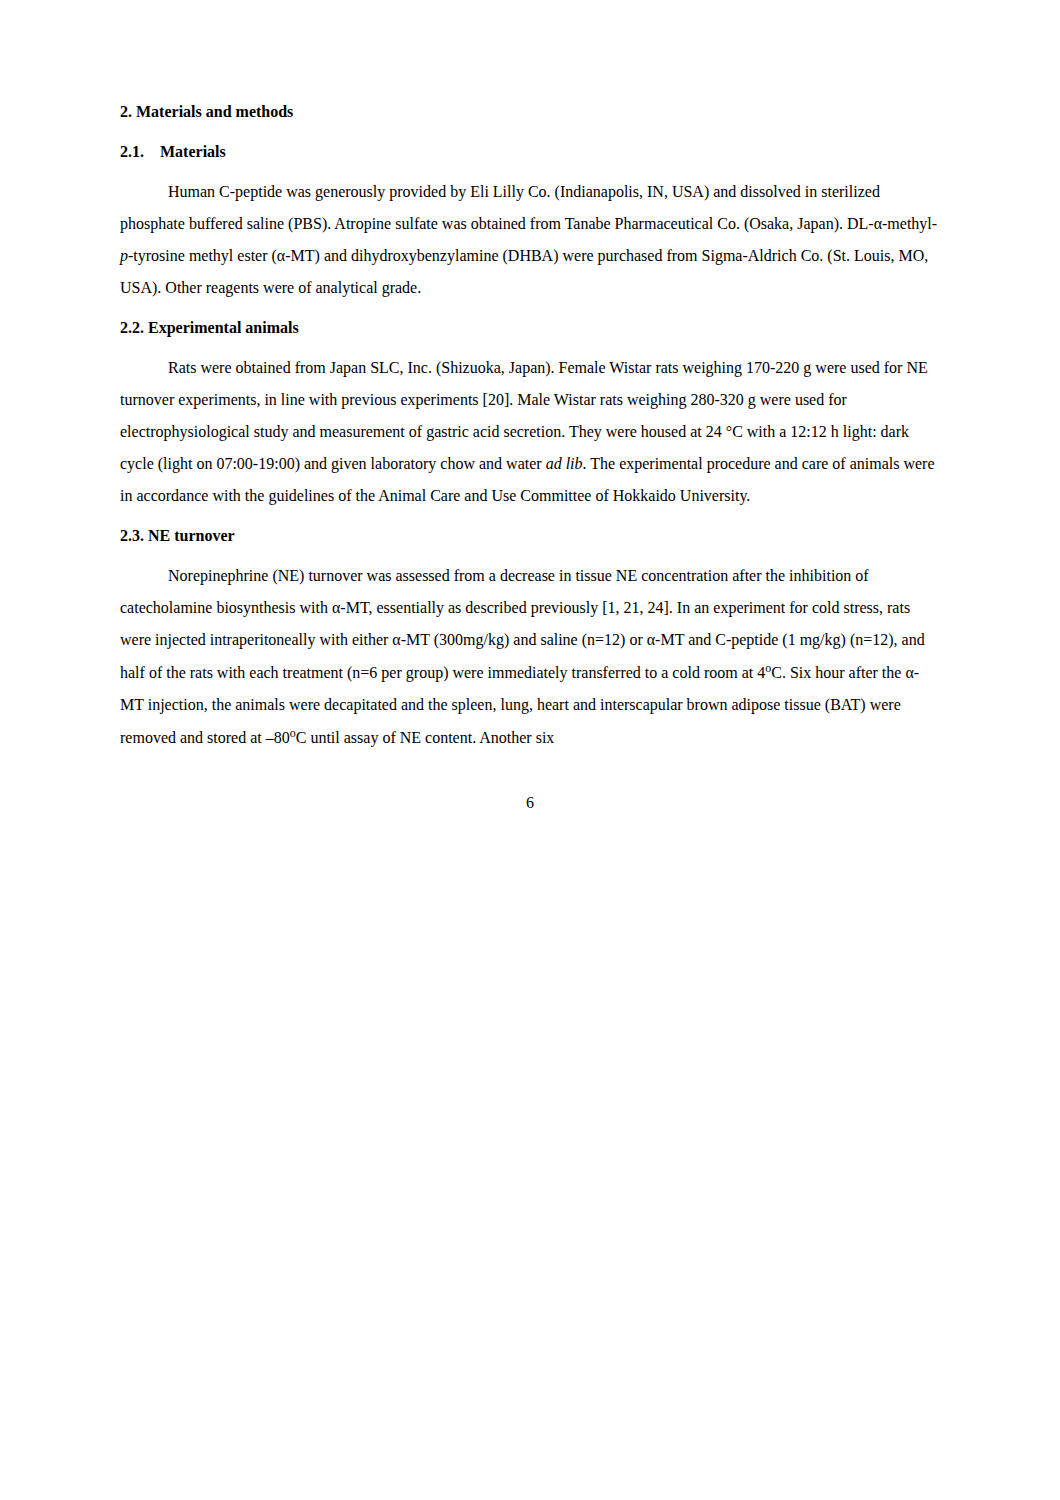2. Materials and methods
2.1. Materials
Human C-peptide was generously provided by Eli Lilly Co. (Indianapolis, IN, USA) and dissolved in sterilized phosphate buffered saline (PBS). Atropine sulfate was obtained from Tanabe Pharmaceutical Co. (Osaka, Japan). DL-α-methyl-p-tyrosine methyl ester (α-MT) and dihydroxybenzylamine (DHBA) were purchased from Sigma-Aldrich Co. (St. Louis, MO, USA). Other reagents were of analytical grade.
2.2. Experimental animals
Rats were obtained from Japan SLC, Inc. (Shizuoka, Japan). Female Wistar rats weighing 170-220 g were used for NE turnover experiments, in line with previous experiments [20]. Male Wistar rats weighing 280-320 g were used for electrophysiological study and measurement of gastric acid secretion. They were housed at 24 °C with a 12:12 h light: dark cycle (light on 07:00-19:00) and given laboratory chow and water ad lib. The experimental procedure and care of animals were in accordance with the guidelines of the Animal Care and Use Committee of Hokkaido University.
2.3. NE turnover
Norepinephrine (NE) turnover was assessed from a decrease in tissue NE concentration after the inhibition of catecholamine biosynthesis with α-MT, essentially as described previously [1, 21, 24]. In an experiment for cold stress, rats were injected intraperitoneally with either α-MT (300mg/kg) and saline (n=12) or α-MT and C-peptide (1 mg/kg) (n=12), and half of the rats with each treatment (n=6 per group) were immediately transferred to a cold room at 4oC. Six hour after the α-MT injection, the animals were decapitated and the spleen, lung, heart and interscapular brown adipose tissue (BAT) were removed and stored at –80oC until assay of NE content. Another six
6